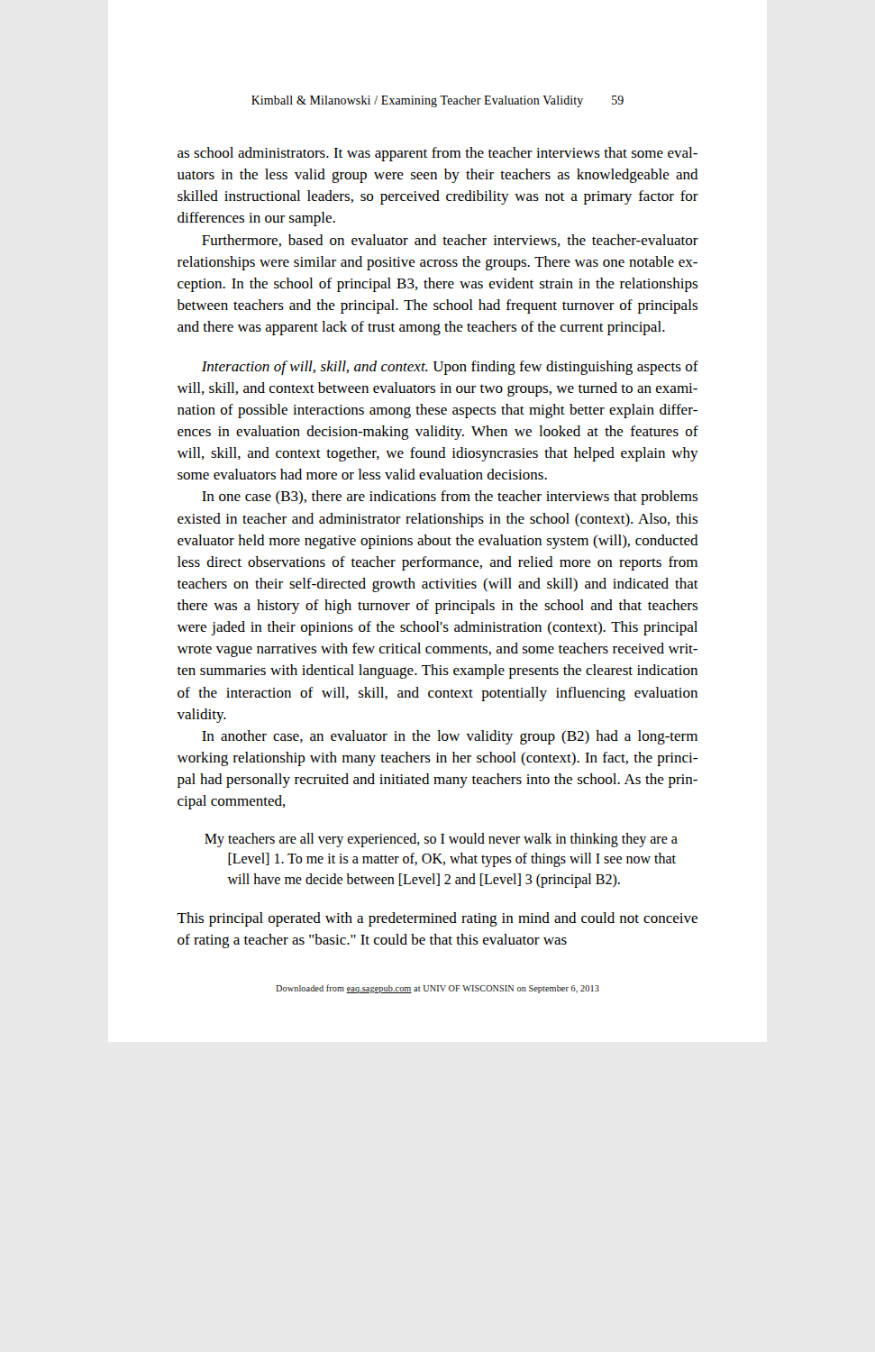Kimball & Milanowski / Examining Teacher Evaluation Validity59
as school administrators. It was apparent from the teacher interviews that some evaluators in the less valid group were seen by their teachers as knowledgeable and skilled instructional leaders, so perceived credibility was not a primary factor for differences in our sample.
Furthermore, based on evaluator and teacher interviews, the teacher-evaluator relationships were similar and positive across the groups. There was one notable exception. In the school of principal B3, there was evident strain in the relationships between teachers and the principal. The school had frequent turnover of principals and there was apparent lack of trust among the teachers of the current principal.
Interaction of will, skill, and context. Upon finding few distinguishing aspects of will, skill, and context between evaluators in our two groups, we turned to an examination of possible interactions among these aspects that might better explain differences in evaluation decision-making validity. When we looked at the features of will, skill, and context together, we found idiosyncrasies that helped explain why some evaluators had more or less valid evaluation decisions.
In one case (B3), there are indications from the teacher interviews that problems existed in teacher and administrator relationships in the school (context). Also, this evaluator held more negative opinions about the evaluation system (will), conducted less direct observations of teacher performance, and relied more on reports from teachers on their self-directed growth activities (will and skill) and indicated that there was a history of high turnover of principals in the school and that teachers were jaded in their opinions of the school's administration (context). This principal wrote vague narratives with few critical comments, and some teachers received written summaries with identical language. This example presents the clearest indication of the interaction of will, skill, and context potentially influencing evaluation validity.
In another case, an evaluator in the low validity group (B2) had a long-term working relationship with many teachers in her school (context). In fact, the principal had personally recruited and initiated many teachers into the school. As the principal commented,
My teachers are all very experienced, so I would never walk in thinking they are a [Level] 1. To me it is a matter of, OK, what types of things will I see now that will have me decide between [Level] 2 and [Level] 3 (principal B2).
This principal operated with a predetermined rating in mind and could not conceive of rating a teacher as "basic." It could be that this evaluator was
Downloaded from eaq.sagepub.com at UNIV OF WISCONSIN on September 6, 2013